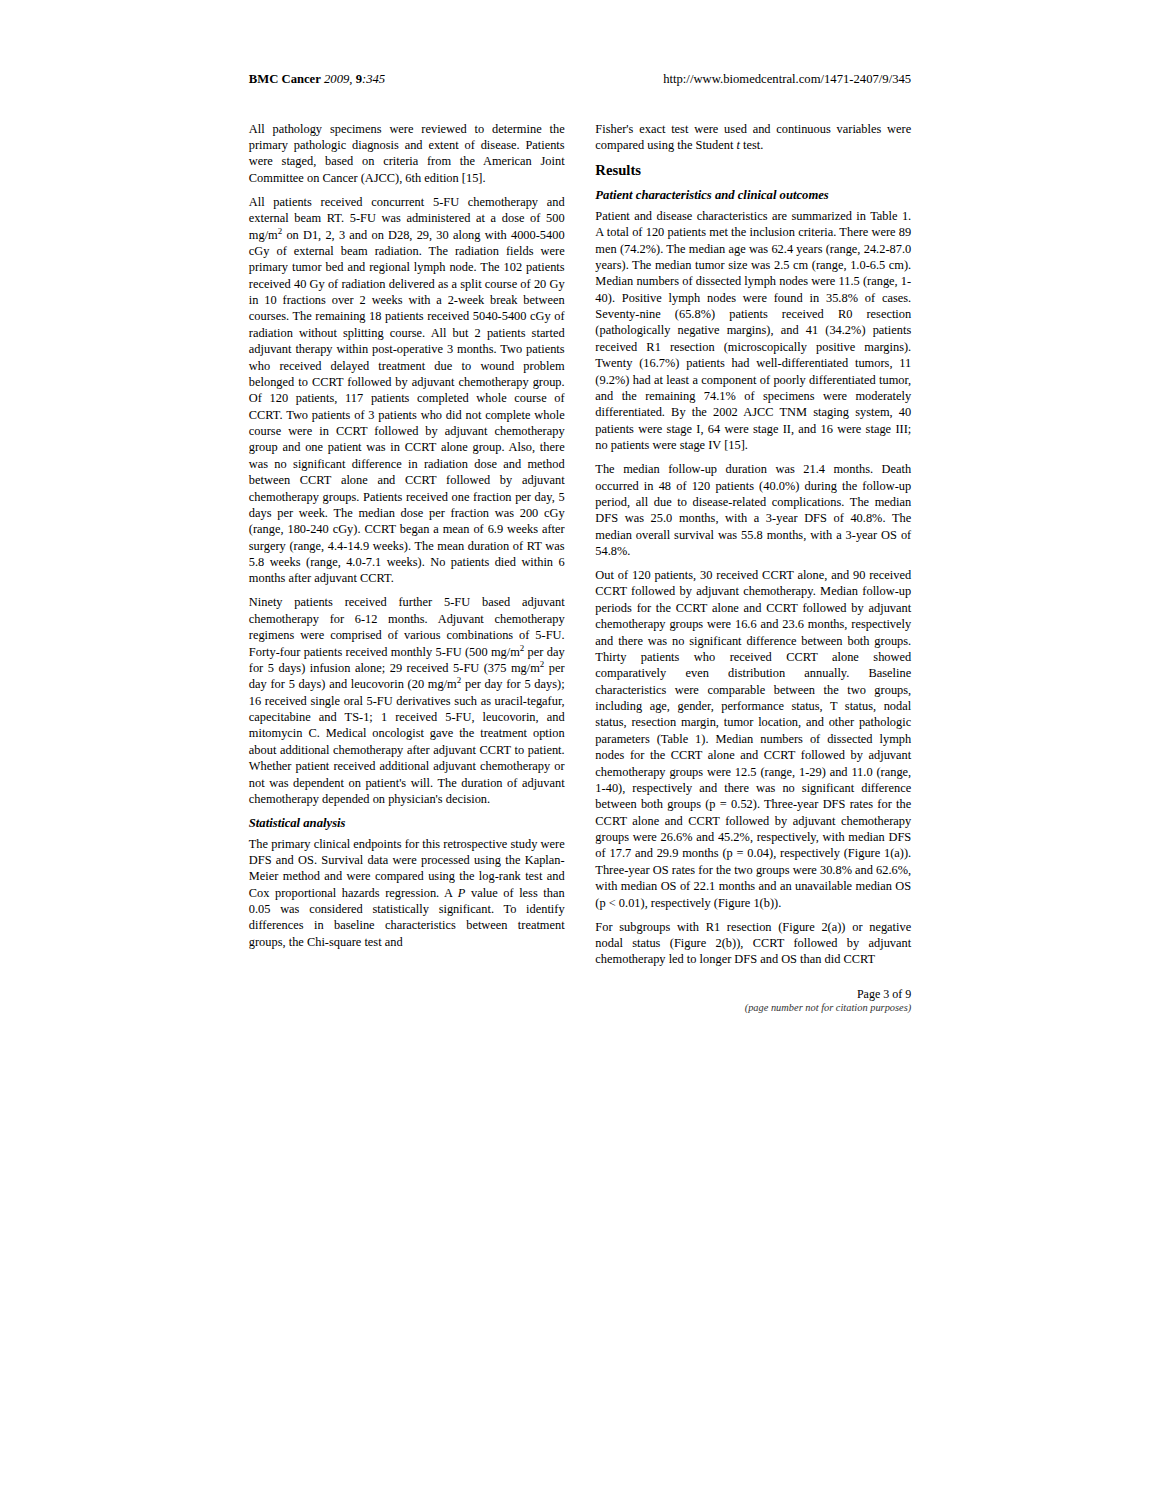BMC Cancer 2009, 9:345
http://www.biomedcentral.com/1471-2407/9/345
All pathology specimens were reviewed to determine the primary pathologic diagnosis and extent of disease. Patients were staged, based on criteria from the American Joint Committee on Cancer (AJCC), 6th edition [15].
All patients received concurrent 5-FU chemotherapy and external beam RT. 5-FU was administered at a dose of 500 mg/m2 on D1, 2, 3 and on D28, 29, 30 along with 4000-5400 cGy of external beam radiation. The radiation fields were primary tumor bed and regional lymph node. The 102 patients received 40 Gy of radiation delivered as a split course of 20 Gy in 10 fractions over 2 weeks with a 2-week break between courses. The remaining 18 patients received 5040-5400 cGy of radiation without splitting course. All but 2 patients started adjuvant therapy within post-operative 3 months. Two patients who received delayed treatment due to wound problem belonged to CCRT followed by adjuvant chemotherapy group. Of 120 patients, 117 patients completed whole course of CCRT. Two patients of 3 patients who did not complete whole course were in CCRT followed by adjuvant chemotherapy group and one patient was in CCRT alone group. Also, there was no significant difference in radiation dose and method between CCRT alone and CCRT followed by adjuvant chemotherapy groups. Patients received one fraction per day, 5 days per week. The median dose per fraction was 200 cGy (range, 180-240 cGy). CCRT began a mean of 6.9 weeks after surgery (range, 4.4-14.9 weeks). The mean duration of RT was 5.8 weeks (range, 4.0-7.1 weeks). No patients died within 6 months after adjuvant CCRT.
Ninety patients received further 5-FU based adjuvant chemotherapy for 6-12 months. Adjuvant chemotherapy regimens were comprised of various combinations of 5-FU. Forty-four patients received monthly 5-FU (500 mg/m2 per day for 5 days) infusion alone; 29 received 5-FU (375 mg/m2 per day for 5 days) and leucovorin (20 mg/m2 per day for 5 days); 16 received single oral 5-FU derivatives such as uracil-tegafur, capecitabine and TS-1; 1 received 5-FU, leucovorin, and mitomycin C. Medical oncologist gave the treatment option about additional chemotherapy after adjuvant CCRT to patient. Whether patient received additional adjuvant chemotherapy or not was dependent on patient's will. The duration of adjuvant chemotherapy depended on physician's decision.
Statistical analysis
The primary clinical endpoints for this retrospective study were DFS and OS. Survival data were processed using the Kaplan-Meier method and were compared using the log-rank test and Cox proportional hazards regression. A P value of less than 0.05 was considered statistically significant. To identify differences in baseline characteristics between treatment groups, the Chi-square test and
Fisher's exact test were used and continuous variables were compared using the Student t test.
Results
Patient characteristics and clinical outcomes
Patient and disease characteristics are summarized in Table 1. A total of 120 patients met the inclusion criteria. There were 89 men (74.2%). The median age was 62.4 years (range, 24.2-87.0 years). The median tumor size was 2.5 cm (range, 1.0-6.5 cm). Median numbers of dissected lymph nodes were 11.5 (range, 1-40). Positive lymph nodes were found in 35.8% of cases. Seventy-nine (65.8%) patients received R0 resection (pathologically negative margins), and 41 (34.2%) patients received R1 resection (microscopically positive margins). Twenty (16.7%) patients had well-differentiated tumors, 11 (9.2%) had at least a component of poorly differentiated tumor, and the remaining 74.1% of specimens were moderately differentiated. By the 2002 AJCC TNM staging system, 40 patients were stage I, 64 were stage II, and 16 were stage III; no patients were stage IV [15].
The median follow-up duration was 21.4 months. Death occurred in 48 of 120 patients (40.0%) during the follow-up period, all due to disease-related complications. The median DFS was 25.0 months, with a 3-year DFS of 40.8%. The median overall survival was 55.8 months, with a 3-year OS of 54.8%.
Out of 120 patients, 30 received CCRT alone, and 90 received CCRT followed by adjuvant chemotherapy. Median follow-up periods for the CCRT alone and CCRT followed by adjuvant chemotherapy groups were 16.6 and 23.6 months, respectively and there was no significant difference between both groups. Thirty patients who received CCRT alone showed comparatively even distribution annually. Baseline characteristics were comparable between the two groups, including age, gender, performance status, T status, nodal status, resection margin, tumor location, and other pathologic parameters (Table 1). Median numbers of dissected lymph nodes for the CCRT alone and CCRT followed by adjuvant chemotherapy groups were 12.5 (range, 1-29) and 11.0 (range, 1-40), respectively and there was no significant difference between both groups (p = 0.52). Three-year DFS rates for the CCRT alone and CCRT followed by adjuvant chemotherapy groups were 26.6% and 45.2%, respectively, with median DFS of 17.7 and 29.9 months (p = 0.04), respectively (Figure 1(a)). Three-year OS rates for the two groups were 30.8% and 62.6%, with median OS of 22.1 months and an unavailable median OS (p < 0.01), respectively (Figure 1(b)).
For subgroups with R1 resection (Figure 2(a)) or negative nodal status (Figure 2(b)), CCRT followed by adjuvant chemotherapy led to longer DFS and OS than did CCRT
Page 3 of 9
(page number not for citation purposes)